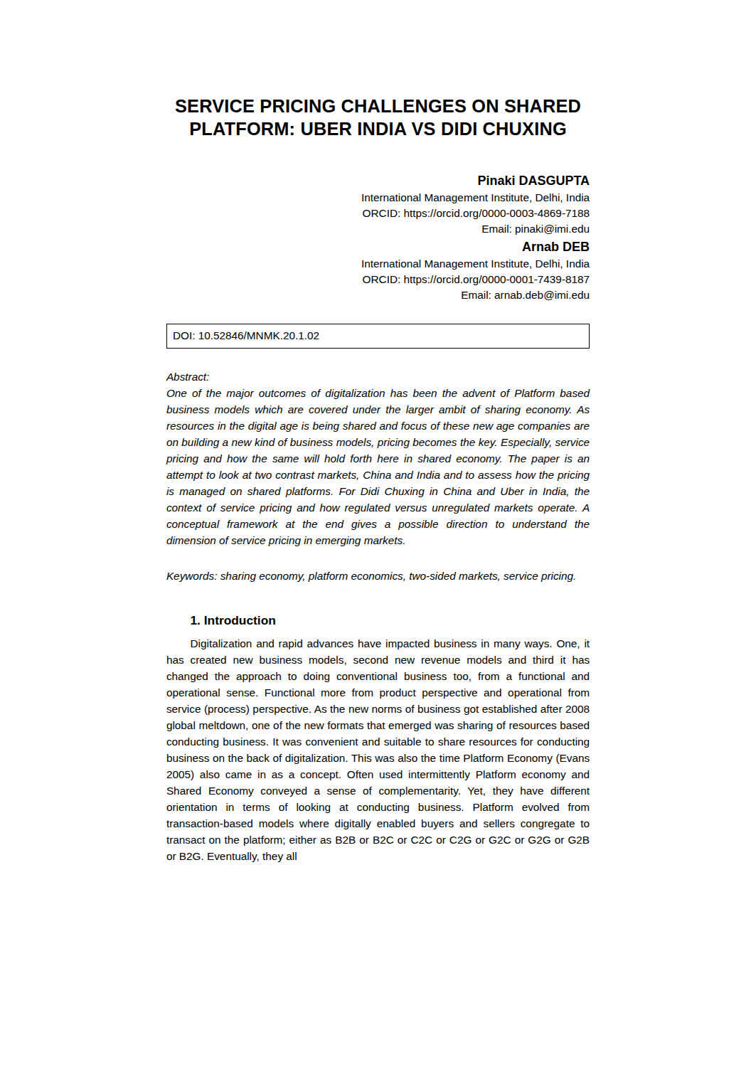SERVICE PRICING CHALLENGES ON SHARED PLATFORM: UBER INDIA VS DIDI CHUXING
Pinaki DASGUPTA
International Management Institute, Delhi, India
ORCID: https://orcid.org/0000-0003-4869-7188
Email: pinaki@imi.edu
Arnab DEB
International Management Institute, Delhi, India
ORCID: https://orcid.org/0000-0001-7439-8187
Email: arnab.deb@imi.edu
DOI: 10.52846/MNMK.20.1.02
Abstract:
One of the major outcomes of digitalization has been the advent of Platform based business models which are covered under the larger ambit of sharing economy. As resources in the digital age is being shared and focus of these new age companies are on building a new kind of business models, pricing becomes the key. Especially, service pricing and how the same will hold forth here in shared economy. The paper is an attempt to look at two contrast markets, China and India and to assess how the pricing is managed on shared platforms. For Didi Chuxing in China and Uber in India, the context of service pricing and how regulated versus unregulated markets operate. A conceptual framework at the end gives a possible direction to understand the dimension of service pricing in emerging markets.
Keywords: sharing economy, platform economics, two-sided markets, service pricing.
1. Introduction
Digitalization and rapid advances have impacted business in many ways. One, it has created new business models, second new revenue models and third it has changed the approach to doing conventional business too, from a functional and operational sense. Functional more from product perspective and operational from service (process) perspective. As the new norms of business got established after 2008 global meltdown, one of the new formats that emerged was sharing of resources based conducting business. It was convenient and suitable to share resources for conducting business on the back of digitalization. This was also the time Platform Economy (Evans 2005) also came in as a concept. Often used intermittently Platform economy and Shared Economy conveyed a sense of complementarity. Yet, they have different orientation in terms of looking at conducting business. Platform evolved from transaction-based models where digitally enabled buyers and sellers congregate to transact on the platform; either as B2B or B2C or C2C or C2G or G2C or G2G or G2B or B2G. Eventually, they all